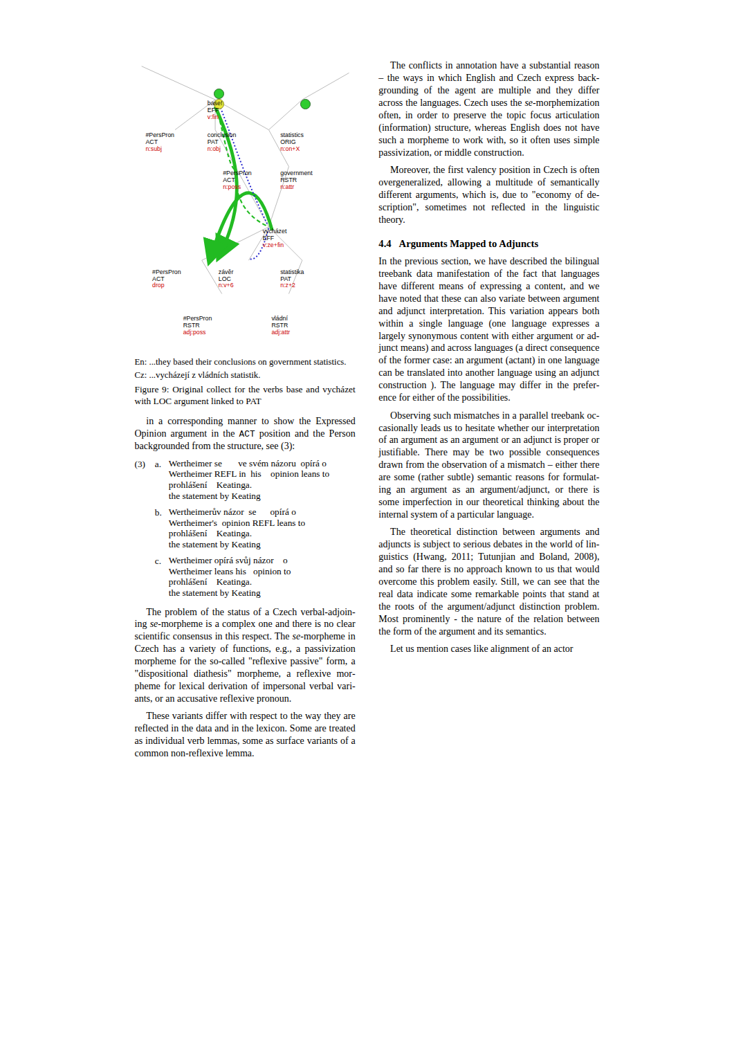base!
EFF
v:fin #PersPron
ACT
n:subj conclusion
PAT
n:obj statistics
ORIG
n:on+X #PersPron
ACT
n:poss government
RSTR
n:attr vycházet
EFF
v:ze+fin #PersPron
ACT
drop závěr
LOC
n:v+6 statistika
PAT
n:z+2 #PersPron
RSTR
adj:poss vládní
RSTR
adj:attr
En: ...they based their conclusions on government statistics.
Cz: ...vycházejí z vládních statistik.
Figure 9: Original collect for the verbs base and vycházet with LOC argument linked to PAT
in a corresponding manner to show the Expressed Opinion argument in the ACT position and the Person backgrounded from the structure, see (3):
(3)
a.
Wertheimer se ve svém názoru opírá o Wertheimer REFL in his opinion leans to prohlášení Keatinga. the statement by Keating
b.
Wertheimerův názor se opírá o Wertheimer's opinion REFL leans to prohlášení Keatinga. the statement by Keating
c.
Wertheimer opírá svůj názor o Wertheimer leans his opinion to prohlášení Keatinga. the statement by Keating
The problem of the status of a Czech verbal-adjoining se-morpheme is a complex one and there is no clear scientific consensus in this respect. The se-morpheme in Czech has a variety of functions, e.g., a passivization morpheme for the so-called "reflexive passive" form, a "dispositional diathesis" morpheme, a reflexive morpheme for lexical derivation of impersonal verbal variants, or an accusative reflexive pronoun.
These variants differ with respect to the way they are reflected in the data and in the lexicon. Some are treated as individual verb lemmas, some as surface variants of a common non-reflexive lemma.
The conflicts in annotation have a substantial reason – the ways in which English and Czech express backgrounding of the agent are multiple and they differ across the languages. Czech uses the se-morphemization often, in order to preserve the topic focus articulation (information) structure, whereas English does not have such a morpheme to work with, so it often uses simple passivization, or middle construction.
Moreover, the first valency position in Czech is often overgeneralized, allowing a multitude of semantically different arguments, which is, due to "economy of description", sometimes not reflected in the linguistic theory.
4.4 Arguments Mapped to Adjuncts
In the previous section, we have described the bilingual treebank data manifestation of the fact that languages have different means of expressing a content, and we have noted that these can also variate between argument and adjunct interpretation. This variation appears both within a single language (one language expresses a largely synonymous content with either argument or adjunct means) and across languages (a direct consequence of the former case: an argument (actant) in one language can be translated into another language using an adjunct construction ). The language may differ in the preference for either of the possibilities.
Observing such mismatches in a parallel treebank occasionally leads us to hesitate whether our interpretation of an argument as an argument or an adjunct is proper or justifiable. There may be two possible consequences drawn from the observation of a mismatch – either there are some (rather subtle) semantic reasons for formulating an argument as an argument/adjunct, or there is some imperfection in our theoretical thinking about the internal system of a particular language.
The theoretical distinction between arguments and adjuncts is subject to serious debates in the world of linguistics (Hwang, 2011; Tutunjian and Boland, 2008), and so far there is no approach known to us that would overcome this problem easily. Still, we can see that the real data indicate some remarkable points that stand at the roots of the argument/adjunct distinction problem. Most prominently - the nature of the relation between the form of the argument and its semantics.
Let us mention cases like alignment of an actor